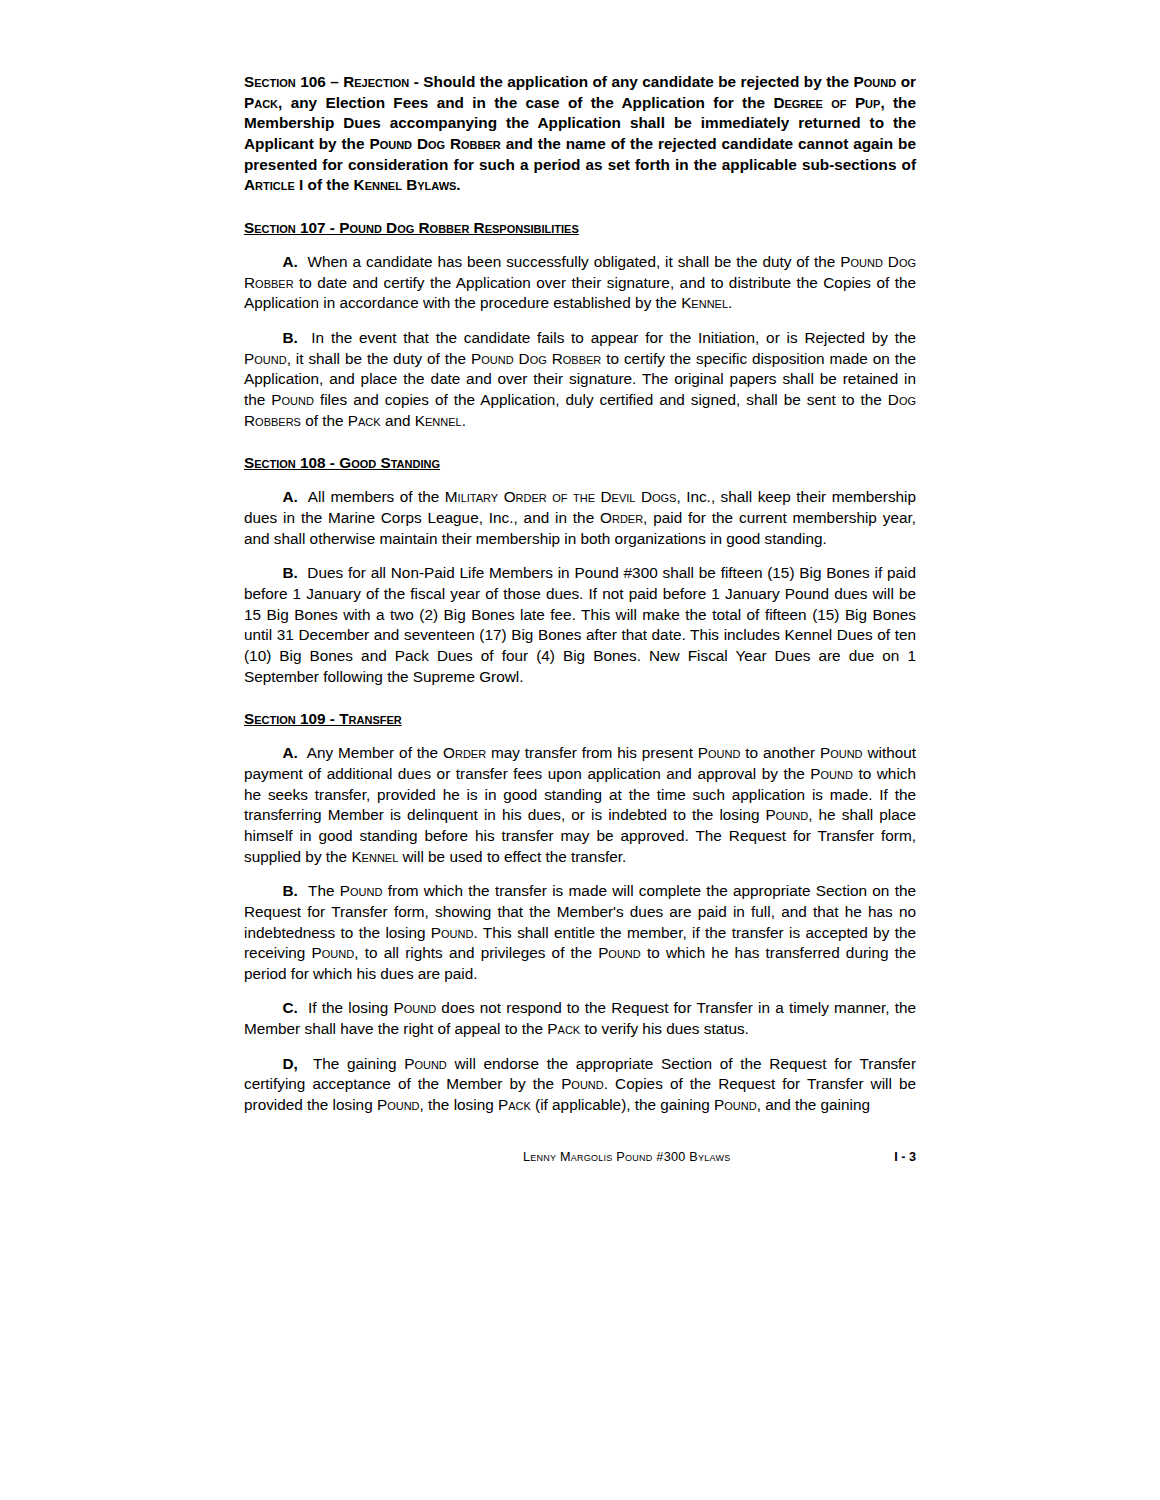Section 106 – Rejection - Should the application of any candidate be rejected by the Pound or Pack, any Election Fees and in the case of the Application for the Degree of Pup, the Membership Dues accompanying the Application shall be immediately returned to the Applicant by the Pound Dog Robber and the name of the rejected candidate cannot again be presented for consideration for such a period as set forth in the applicable sub-sections of Article I of the Kennel Bylaws.
Section 107 - Pound Dog Robber Responsibilities
A. When a candidate has been successfully obligated, it shall be the duty of the Pound Dog Robber to date and certify the Application over their signature, and to distribute the Copies of the Application in accordance with the procedure established by the Kennel.
B. In the event that the candidate fails to appear for the Initiation, or is Rejected by the Pound, it shall be the duty of the Pound Dog Robber to certify the specific disposition made on the Application, and place the date and over their signature. The original papers shall be retained in the Pound files and copies of the Application, duly certified and signed, shall be sent to the Dog Robbers of the Pack and Kennel.
Section 108 - Good Standing
A. All members of the Military Order of the Devil Dogs, Inc., shall keep their membership dues in the Marine Corps League, Inc., and in the Order, paid for the current membership year, and shall otherwise maintain their membership in both organizations in good standing.
B. Dues for all Non-Paid Life Members in Pound #300 shall be fifteen (15) Big Bones if paid before 1 January of the fiscal year of those dues. If not paid before 1 January Pound dues will be 15 Big Bones with a two (2) Big Bones late fee. This will make the total of fifteen (15) Big Bones until 31 December and seventeen (17) Big Bones after that date. This includes Kennel Dues of ten (10) Big Bones and Pack Dues of four (4) Big Bones. New Fiscal Year Dues are due on 1 September following the Supreme Growl.
Section 109 - Transfer
A. Any Member of the Order may transfer from his present Pound to another Pound without payment of additional dues or transfer fees upon application and approval by the Pound to which he seeks transfer, provided he is in good standing at the time such application is made. If the transferring Member is delinquent in his dues, or is indebted to the losing Pound, he shall place himself in good standing before his transfer may be approved. The Request for Transfer form, supplied by the Kennel will be used to effect the transfer.
B. The Pound from which the transfer is made will complete the appropriate Section on the Request for Transfer form, showing that the Member's dues are paid in full, and that he has no indebtedness to the losing Pound. This shall entitle the member, if the transfer is accepted by the receiving Pound, to all rights and privileges of the Pound to which he has transferred during the period for which his dues are paid.
C. If the losing Pound does not respond to the Request for Transfer in a timely manner, the Member shall have the right of appeal to the Pack to verify his dues status.
D, The gaining Pound will endorse the appropriate Section of the Request for Transfer certifying acceptance of the Member by the Pound. Copies of the Request for Transfer will be provided the losing Pound, the losing Pack (if applicable), the gaining Pound, and the gaining
Lenny Margolis Pound #300 Bylaws I - 3